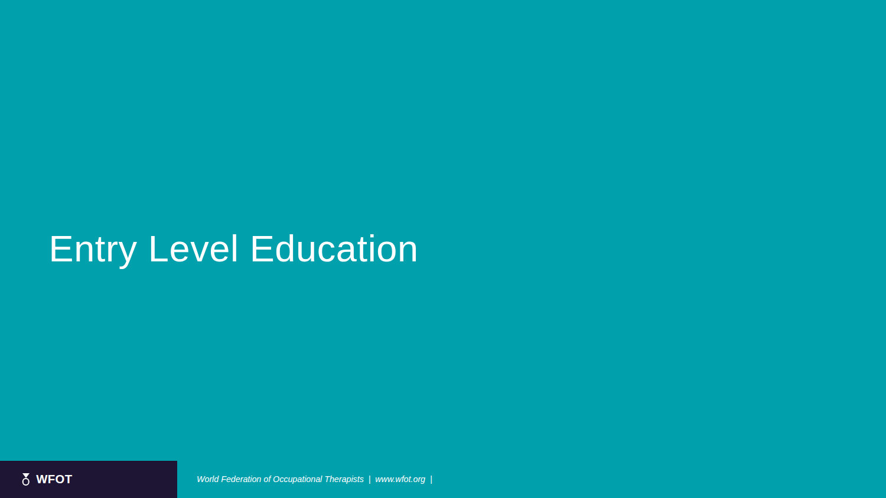Entry Level Education
WFOT
World Federation of Occupational Therapists | www.wfot.org |